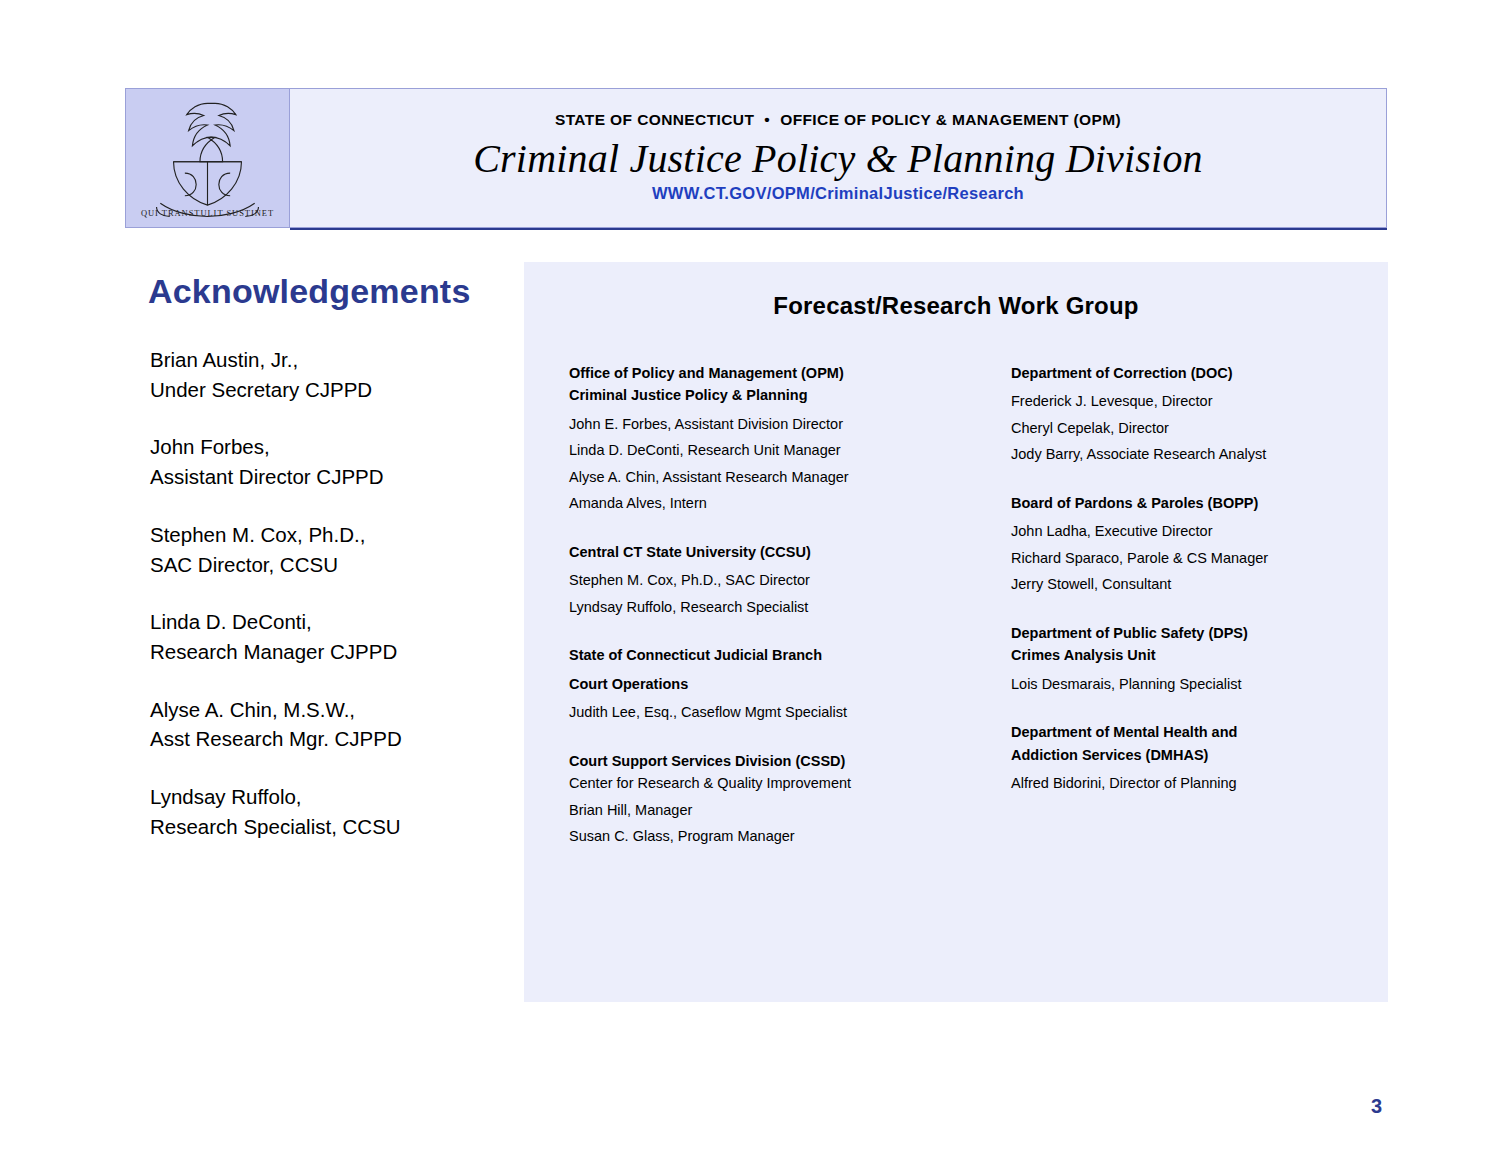STATE OF CONNECTICUT•OFFICE OF POLICY & MANAGEMENT (OPM)
Criminal Justice Policy & Planning Division
WWW.CT.GOV/OPM/CriminalJustice/Research
Acknowledgements
Brian Austin, Jr.,
Under Secretary CJPPD
John Forbes,
Assistant Director CJPPD
Stephen M. Cox, Ph.D.,
SAC Director, CCSU
Linda D. DeConti,
Research Manager CJPPD
Alyse A. Chin, M.S.W.,
Asst Research Mgr. CJPPD
Lyndsay Ruffolo,
Research Specialist, CCSU
Forecast/Research Work Group
Office of Policy and Management (OPM)
Criminal Justice Policy & Planning
John E. Forbes, Assistant Division Director
Linda D. DeConti, Research Unit Manager
Alyse A. Chin, Assistant Research Manager
Amanda Alves, Intern
Central CT State University (CCSU)
Stephen M. Cox, Ph.D., SAC Director
Lyndsay Ruffolo, Research Specialist
State of Connecticut Judicial Branch
Court Operations
Judith Lee, Esq., Caseflow Mgmt Specialist
Court Support Services Division (CSSD)
Center for Research & Quality Improvement
Brian Hill, Manager
Susan C. Glass, Program Manager
Department of Correction (DOC)
Frederick J. Levesque, Director
Cheryl Cepelak, Director
Jody Barry, Associate Research Analyst
Board of Pardons & Paroles (BOPP)
John Ladha, Executive Director
Richard Sparaco, Parole & CS Manager
Jerry Stowell, Consultant
Department of Public Safety (DPS)
Crimes Analysis Unit
Lois Desmarais, Planning Specialist
Department of Mental Health and
Addiction Services (DMHAS)
Alfred Bidorini, Director of Planning
3